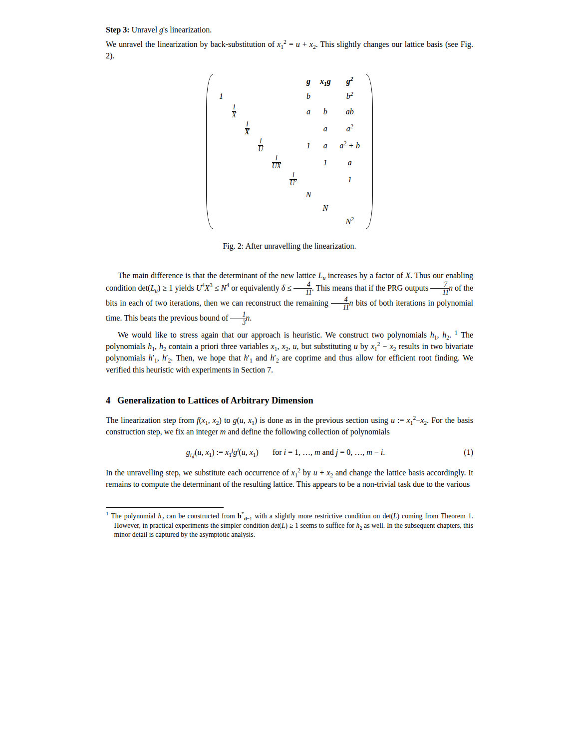Step 3: Unravel g's linearization.
We unravel the linearization by back-substitution of x12 = u + x2. This slightly changes our lattice basis (see Fig. 2).
| | | | | | | g | x 1 g | g 2 |
| 1 | | | | | | b | | b 2 |
| | 1 X | | | | | a | b | ab |
| | | 1 X | | | | | a | a 2 |
| | | | 1 U | | | 1 | a | a 2 + b |
| | | | | 1 UX | | | 1 | a |
| | | | | | 1 U 2 | | | 1 |
| | | | | | | N | | |
| | | | | | | | N | |
| | | | | | | | | N 2 |
Fig. 2: After unravelling the linearization.
The main difference is that the determinant of the new lattice Lu increases by a factor of X. Thus our enabling condition det(Lu) ≥ 1 yields U4X3 ≤ N4 or equivalently δ ≤ 411. This means that if the PRG outputs 711 n of the bits in each of two iterations, then we can reconstruct the remaining 411 n bits of both iterations in polynomial time. This beats the previous bound of 13 n.
We would like to stress again that our approach is heuristic. We construct two polynomials h1, h2. 1 The polynomials h1, h2 contain a priori three variables x1, x2, u, but substituting u by x12 − x2 results in two bivariate polynomials h′1, h′2. Then, we hope that h′1 and h′2 are coprime and thus allow for efficient root finding. We verified this heuristic with experiments in Section 7.
4 Generalization to Lattices of Arbitrary Dimension
The linearization step from f(x1, x2) to g(u, x1) is done as in the previous section using u := x12−x2. For the basis construction step, we fix an integer m and define the following collection of polynomials
gi,j(u, x1) := x1jgi(u, x1) for i = 1, …, m and j = 0, …, m − i. (1)
In the unravelling step, we substitute each occurrence of x12 by u + x2 and change the lattice basis accordingly. It remains to compute the determinant of the resulting lattice. This appears to be a non-trivial task due to the various
1 The polynomial h2 can be constructed from b*d−1 with a slightly more restrictive condition on det(L) coming from Theorem 1. However, in practical experiments the simpler condition det(L) ≥ 1 seems to suffice for h2 as well. In the subsequent chapters, this minor detail is captured by the asymptotic analysis.